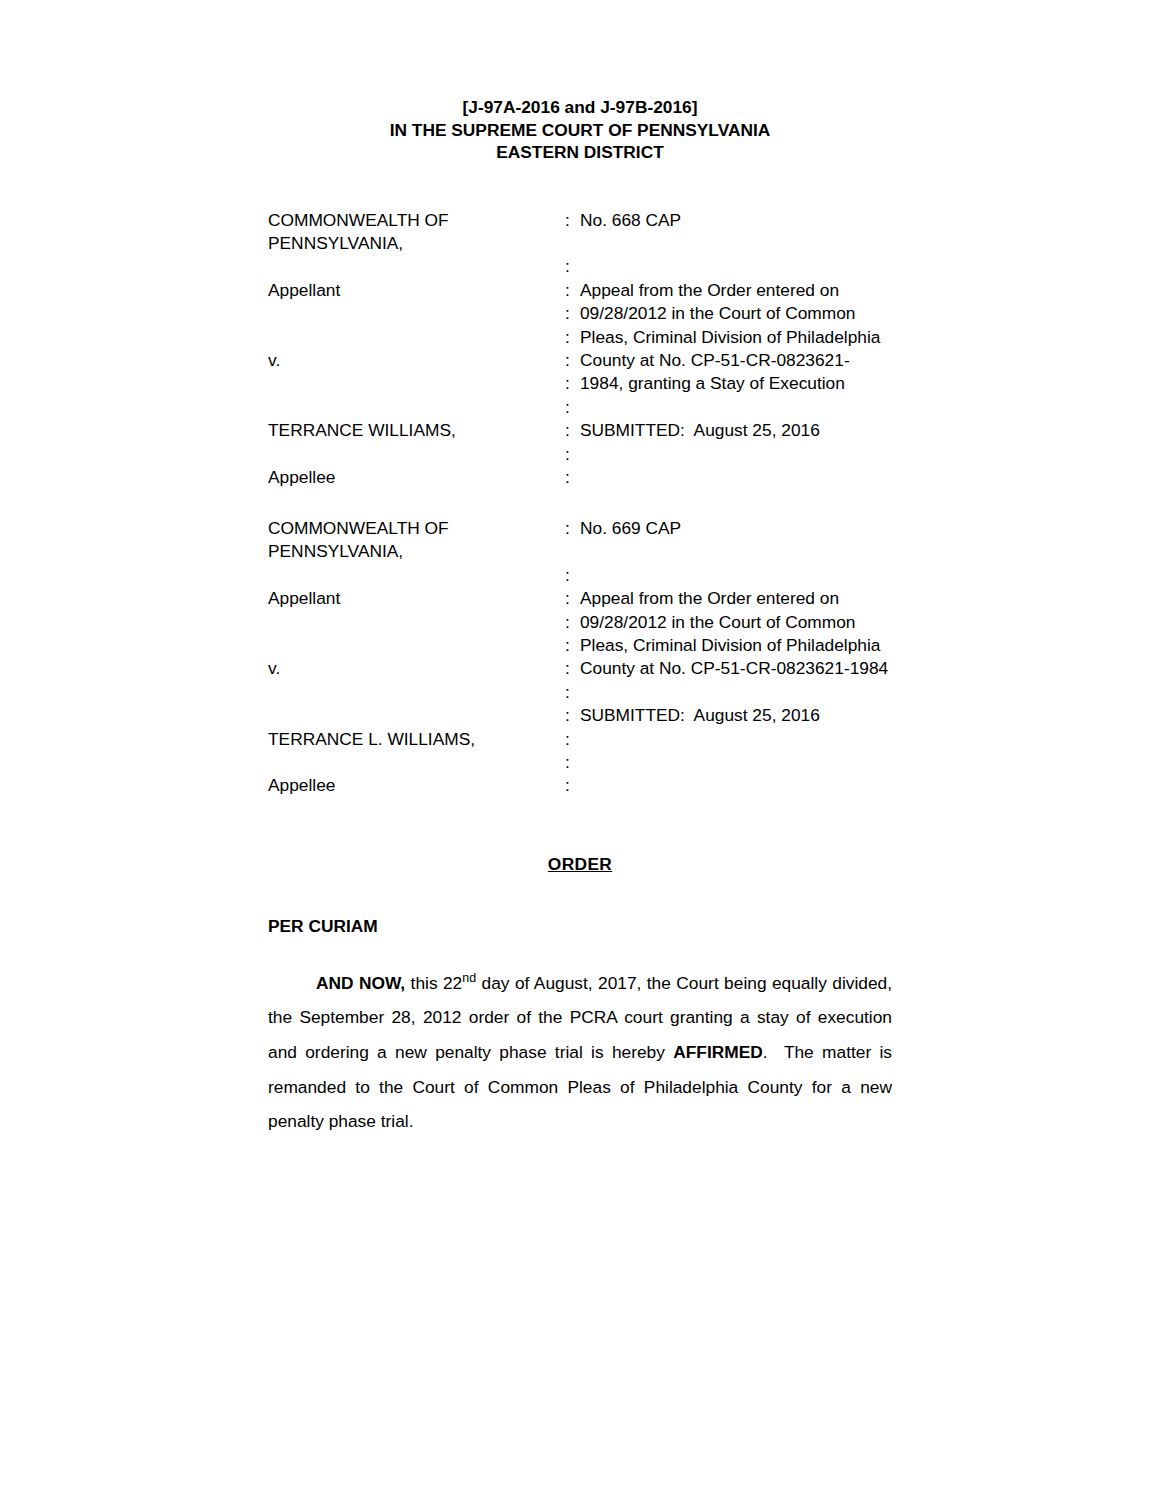[J-97A-2016 and J-97B-2016]
IN THE SUPREME COURT OF PENNSYLVANIA
EASTERN DISTRICT
| COMMONWEALTH OF PENNSYLVANIA, | : | No. 668 CAP |
| | : | |
| Appellant | : | Appeal from the Order entered on |
| | : | 09/28/2012 in the Court of Common |
| | : | Pleas, Criminal Division of Philadelphia |
| v. | : | County at No. CP-51-CR-0823621- |
| | : | 1984, granting a Stay of Execution |
| | : | |
| TERRANCE WILLIAMS, | : | SUBMITTED: August 25, 2016 |
| | : | |
| Appellee | : | |
| COMMONWEALTH OF PENNSYLVANIA, | : | No. 669 CAP |
| | : | |
| Appellant | : | Appeal from the Order entered on |
| | : | 09/28/2012 in the Court of Common |
| | : | Pleas, Criminal Division of Philadelphia |
| v. | : | County at No. CP-51-CR-0823621-1984 |
| | : | |
| | : | SUBMITTED: August 25, 2016 |
| TERRANCE L. WILLIAMS, | : | |
| | : | |
| Appellee | : | |
ORDER
PER CURIAM
AND NOW, this 22nd day of August, 2017, the Court being equally divided, the September 28, 2012 order of the PCRA court granting a stay of execution and ordering a new penalty phase trial is hereby AFFIRMED. The matter is remanded to the Court of Common Pleas of Philadelphia County for a new penalty phase trial.